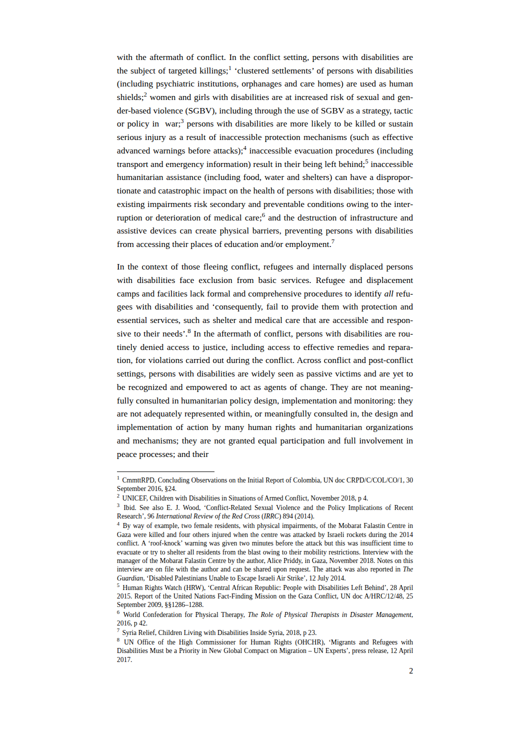with the aftermath of conflict. In the conflict setting, persons with disabilities are the subject of targeted killings;1 ‘clustered settlements’ of persons with disabilities (including psychiatric institutions, orphanages and care homes) are used as human shields;2 women and girls with disabilities are at increased risk of sexual and gender-based violence (SGBV), including through the use of SGBV as a strategy, tactic or policy in war;3 persons with disabilities are more likely to be killed or sustain serious injury as a result of inaccessible protection mechanisms (such as effective advanced warnings before attacks);4 inaccessible evacuation procedures (including transport and emergency information) result in their being left behind;5 inaccessible humanitarian assistance (including food, water and shelters) can have a disproportionate and catastrophic impact on the health of persons with disabilities; those with existing impairments risk secondary and preventable conditions owing to the interruption or deterioration of medical care;6 and the destruction of infrastructure and assistive devices can create physical barriers, preventing persons with disabilities from accessing their places of education and/or employment.7
In the context of those fleeing conflict, refugees and internally displaced persons with disabilities face exclusion from basic services. Refugee and displacement camps and facilities lack formal and comprehensive procedures to identify all refugees with disabilities and ‘consequently, fail to provide them with protection and essential services, such as shelter and medical care that are accessible and responsive to their needs’.8 In the aftermath of conflict, persons with disabilities are routinely denied access to justice, including access to effective remedies and reparation, for violations carried out during the conflict. Across conflict and post-conflict settings, persons with disabilities are widely seen as passive victims and are yet to be recognized and empowered to act as agents of change. They are not meaningfully consulted in humanitarian policy design, implementation and monitoring: they are not adequately represented within, or meaningfully consulted in, the design and implementation of action by many human rights and humanitarian organizations and mechanisms; they are not granted equal participation and full involvement in peace processes; and their
1 CmmttRPD, Concluding Observations on the Initial Report of Colombia, UN doc CRPD/C/COL/CO/1, 30 September 2016, §24.
2 UNICEF, Children with Disabilities in Situations of Armed Conflict, November 2018, p 4.
3 Ibid. See also E. J. Wood, ‘Conflict-Related Sexual Violence and the Policy Implications of Recent Research’, 96 International Review of the Red Cross (IRRC) 894 (2014).
4 By way of example, two female residents, with physical impairments, of the Mobarat Falastin Centre in Gaza were killed and four others injured when the centre was attacked by Israeli rockets during the 2014 conflict. A ‘roof-knock’ warning was given two minutes before the attack but this was insufficient time to evacuate or try to shelter all residents from the blast owing to their mobility restrictions. Interview with the manager of the Mobarat Falastin Centre by the author, Alice Priddy, in Gaza, November 2018. Notes on this interview are on file with the author and can be shared upon request. The attack was also reported in The Guardian, ‘Disabled Palestinians Unable to Escape Israeli Air Strike’, 12 July 2014.
5 Human Rights Watch (HRW), ‘Central African Republic: People with Disabilities Left Behind’, 28 April 2015. Report of the United Nations Fact-Finding Mission on the Gaza Conflict, UN doc A/HRC/12/48, 25 September 2009, §§1286–1288.
6 World Confederation for Physical Therapy, The Role of Physical Therapists in Disaster Management, 2016, p 42.
7 Syria Relief, Children Living with Disabilities Inside Syria, 2018, p 23.
8 UN Office of the High Commissioner for Human Rights (OHCHR), ‘Migrants and Refugees with Disabilities Must be a Priority in New Global Compact on Migration – UN Experts’, press release, 12 April 2017.
2